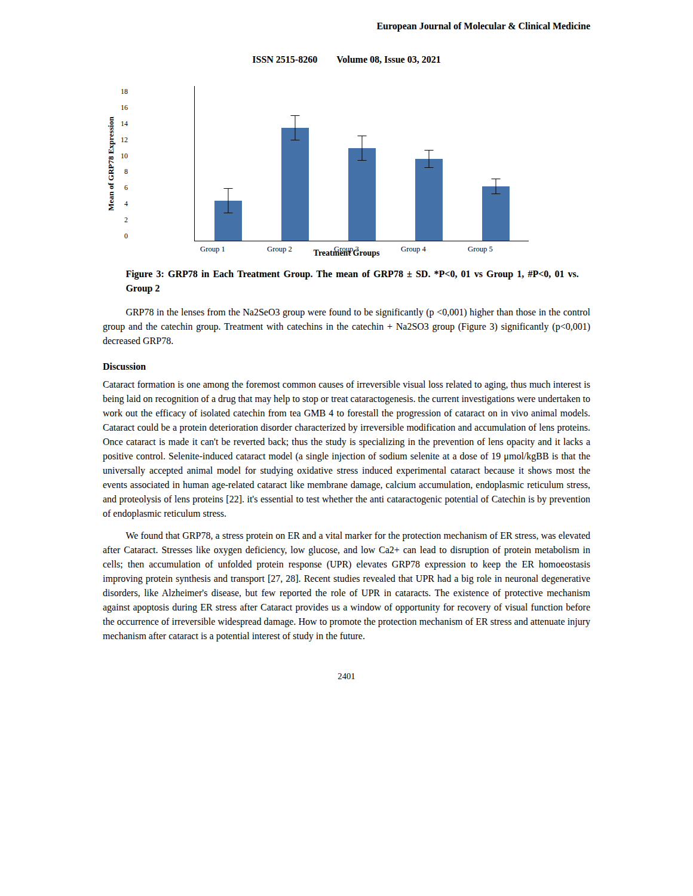European Journal of Molecular & Clinical Medicine
ISSN 2515-8260Volume 08, Issue 03, 2021
Mean of GRP78 Expression
18 16 14 12 10 8 6 4 2 0
Group 1 Group 2 Group 3 Group 4 Group 5
Treatment Groups
Figure 3: GRP78 in Each Treatment Group. The mean of GRP78 ± SD. *P<0, 01 vs Group 1, #P<0, 01 vs. Group 2
GRP78 in the lenses from the Na2SeO3 group were found to be significantly (p <0,001) higher than those in the control group and the catechin group. Treatment with catechins in the catechin + Na2SO3 group (Figure 3) significantly (p<0,001) decreased GRP78.
Discussion
Cataract formation is one among the foremost common causes of irreversible visual loss related to aging, thus much interest is being laid on recognition of a drug that may help to stop or treat cataractogenesis. the current investigations were undertaken to work out the efficacy of isolated catechin from tea GMB 4 to forestall the progression of cataract on in vivo animal models. Cataract could be a protein deterioration disorder characterized by irreversible modification and accumulation of lens proteins. Once cataract is made it can't be reverted back; thus the study is specializing in the prevention of lens opacity and it lacks a positive control. Selenite-induced cataract model (a single injection of sodium selenite at a dose of 19 μmol/kgBB is that the universally accepted animal model for studying oxidative stress induced experimental cataract because it shows most the events associated in human age-related cataract like membrane damage, calcium accumulation, endoplasmic reticulum stress, and proteolysis of lens proteins [22]. it's essential to test whether the anti cataractogenic potential of Catechin is by prevention of endoplasmic reticulum stress.
We found that GRP78, a stress protein on ER and a vital marker for the protection mechanism of ER stress, was elevated after Cataract. Stresses like oxygen deficiency, low glucose, and low Ca2+ can lead to disruption of protein metabolism in cells; then accumulation of unfolded protein response (UPR) elevates GRP78 expression to keep the ER homoeostasis improving protein synthesis and transport [27, 28]. Recent studies revealed that UPR had a big role in neuronal degenerative disorders, like Alzheimer's disease, but few reported the role of UPR in cataracts. The existence of protective mechanism against apoptosis during ER stress after Cataract provides us a window of opportunity for recovery of visual function before the occurrence of irreversible widespread damage. How to promote the protection mechanism of ER stress and attenuate injury mechanism after cataract is a potential interest of study in the future.
2401